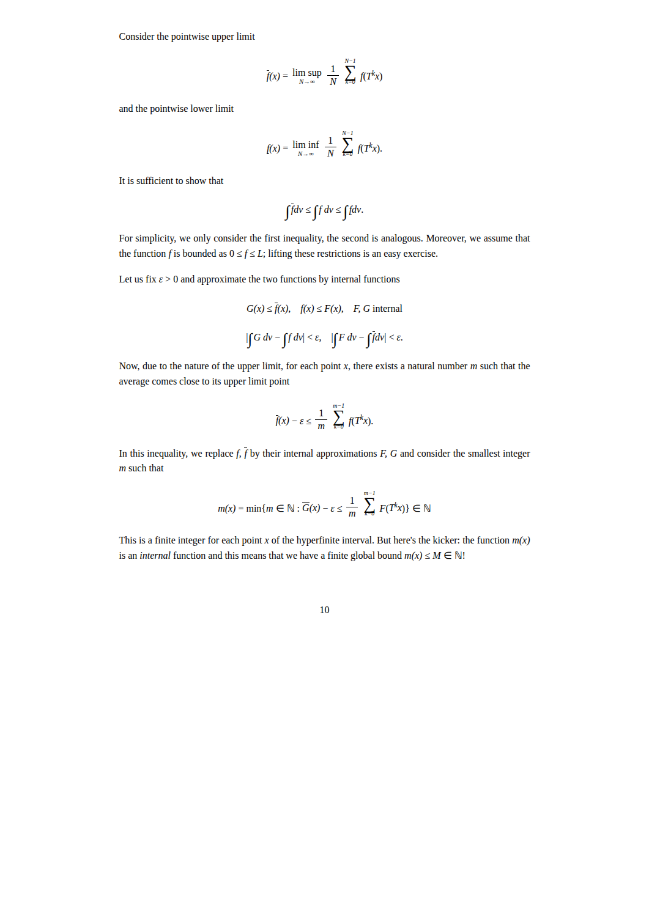Consider the pointwise upper limit
f(x) = lim sup N→∞ 1 N N−1∑k=0 f(Tkx)
and the pointwise lower limit
f(x) = lim inf N→∞ 1 N N−1∑k=0 f(Tkx).
It is sufficient to show that
∫fdν ≤ ∫f dν ≤ ∫fdν.
For simplicity, we only consider the first inequality, the second is analogous. Moreover, we assume that the function f is bounded as 0 ≤ f ≤ L; lifting these restrictions is an easy exercise.
Let us fix ε > 0 and approximate the two functions by internal functions
G(x) ≤ f(x), f(x) ≤ F(x), F, G internal
|∫G dν − ∫f dν| < ε, |∫F dν − ∫fdν| < ε.
Now, due to the nature of the upper limit, for each point x, there exists a natural number m such that the average comes close to its upper limit point
f(x) − ε ≤ 1 m m−1∑k=0 f(Tkx).
In this inequality, we replace f, f by their internal approximations F, G and consider the smallest integer m such that
m(x) = min{m ∈ ℕ : G(x) − ε ≤ 1 m m−1∑k=0 F(Tkx)} ∈ ℕ
This is a finite integer for each point x of the hyperfinite interval. But here's the kicker: the function m(x) is an internal function and this means that we have a finite global bound m(x) ≤ M ∈ ℕ!
10